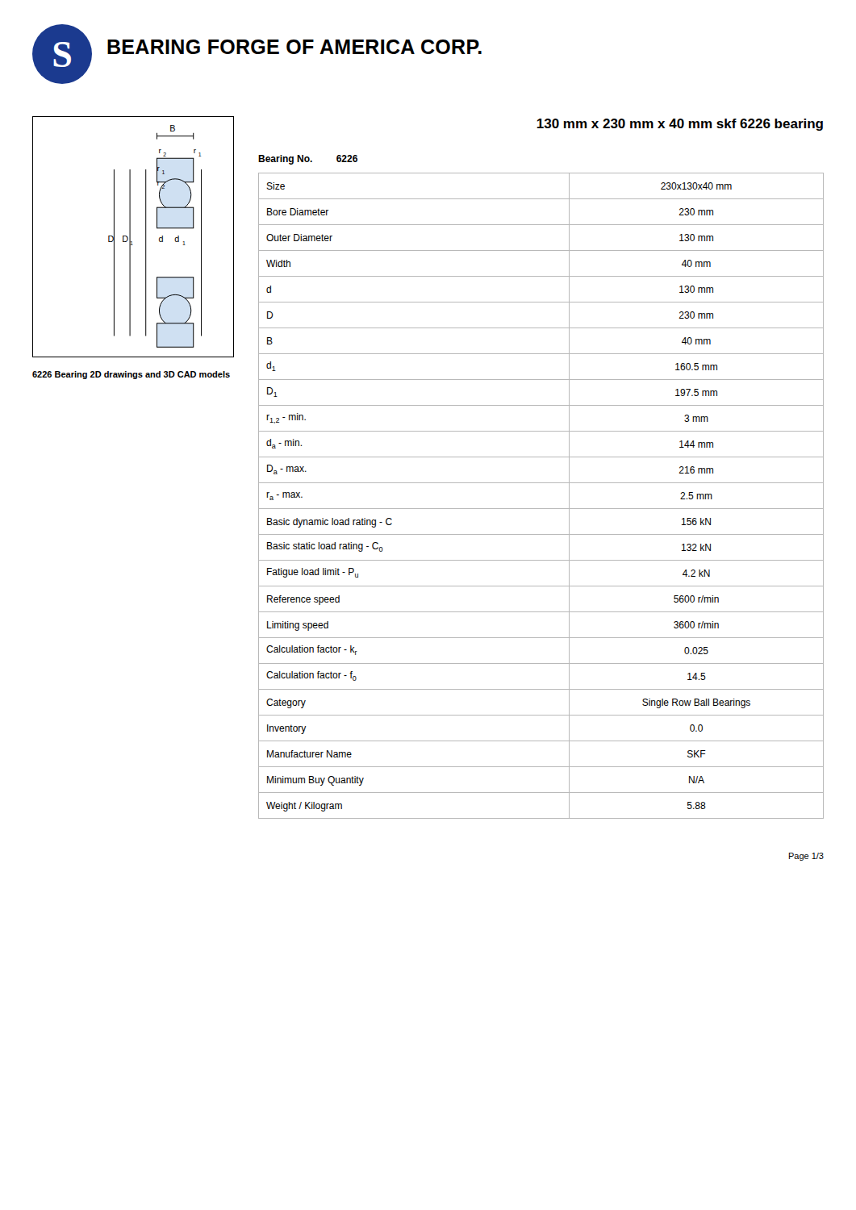S
BEARING FORGE OF AMERICA CORP.
B r 2 r 1 r 1 r 2 D D 1 d d 1
6226 Bearing 2D drawings and 3D CAD models
130 mm x 230 mm x 40 mm skf 6226 bearing
Bearing No. 6226
| Size | 230x130x40 mm |
| Bore Diameter | 230 mm |
| Outer Diameter | 130 mm |
| Width | 40 mm |
| d | 130 mm |
| D | 230 mm |
| B | 40 mm |
| d 1 | 160.5 mm |
| D 1 | 197.5 mm |
| r 1,2 - min. | 3 mm |
| d a - min. | 144 mm |
| D a - max. | 216 mm |
| r a - max. | 2.5 mm |
| Basic dynamic load rating - C | 156 kN |
| Basic static load rating - C 0 | 132 kN |
| Fatigue load limit - P u | 4.2 kN |
| Reference speed | 5600 r/min |
| Limiting speed | 3600 r/min |
| Calculation factor - k r | 0.025 |
| Calculation factor - f 0 | 14.5 |
| Category | Single Row Ball Bearings |
| Inventory | 0.0 |
| Manufacturer Name | SKF |
| Minimum Buy Quantity | N/A |
| Weight / Kilogram | 5.88 |
Page 1/3